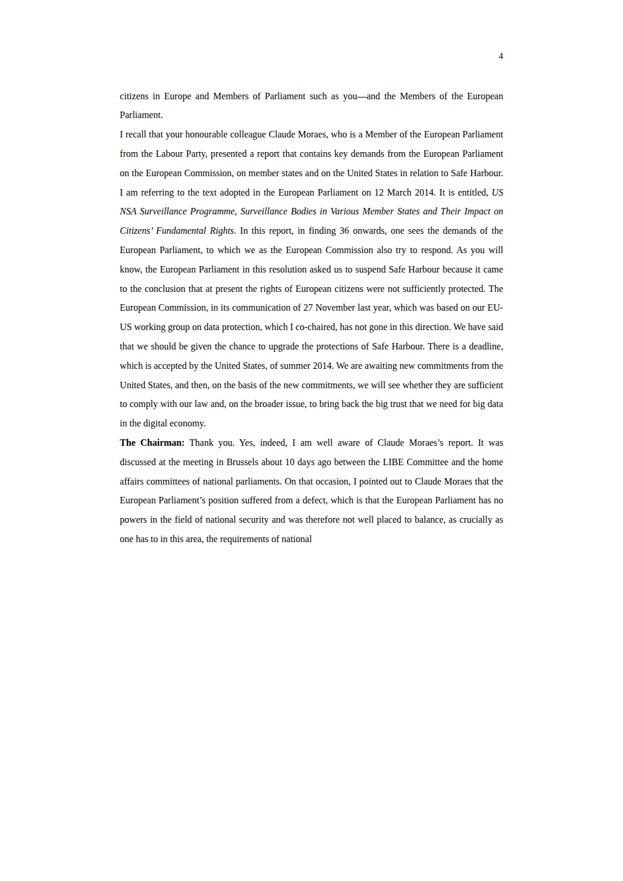4
citizens in Europe and Members of Parliament such as you—and the Members of the European Parliament.
I recall that your honourable colleague Claude Moraes, who is a Member of the European Parliament from the Labour Party, presented a report that contains key demands from the European Parliament on the European Commission, on member states and on the United States in relation to Safe Harbour. I am referring to the text adopted in the European Parliament on 12 March 2014. It is entitled, US NSA Surveillance Programme, Surveillance Bodies in Various Member States and Their Impact on Citizens’ Fundamental Rights. In this report, in finding 36 onwards, one sees the demands of the European Parliament, to which we as the European Commission also try to respond. As you will know, the European Parliament in this resolution asked us to suspend Safe Harbour because it came to the conclusion that at present the rights of European citizens were not sufficiently protected. The European Commission, in its communication of 27 November last year, which was based on our EU-US working group on data protection, which I co-chaired, has not gone in this direction. We have said that we should be given the chance to upgrade the protections of Safe Harbour. There is a deadline, which is accepted by the United States, of summer 2014. We are awaiting new commitments from the United States, and then, on the basis of the new commitments, we will see whether they are sufficient to comply with our law and, on the broader issue, to bring back the big trust that we need for big data in the digital economy.
The Chairman: Thank you. Yes, indeed, I am well aware of Claude Moraes’s report. It was discussed at the meeting in Brussels about 10 days ago between the LIBE Committee and the home affairs committees of national parliaments. On that occasion, I pointed out to Claude Moraes that the European Parliament’s position suffered from a defect, which is that the European Parliament has no powers in the field of national security and was therefore not well placed to balance, as crucially as one has to in this area, the requirements of national